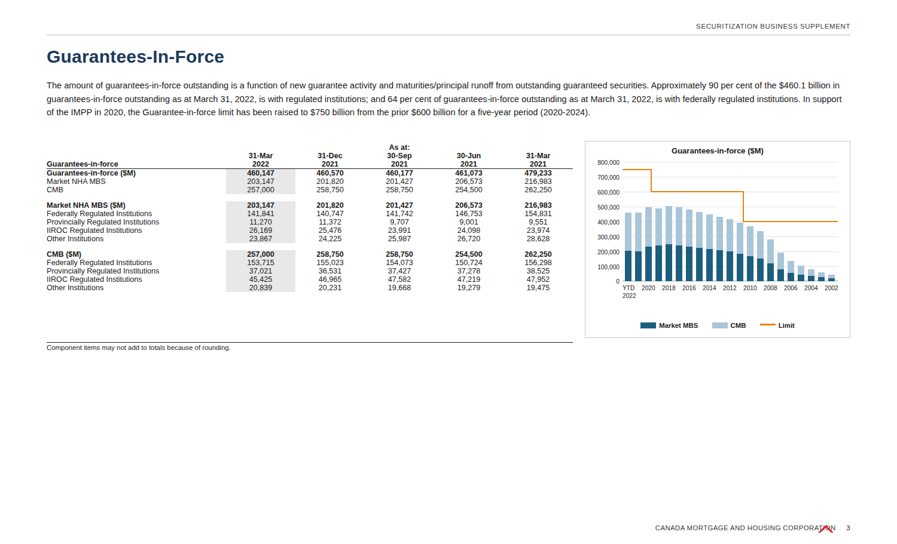SECURITIZATION BUSINESS SUPPLEMENT
Guarantees-In-Force
The amount of guarantees-in-force outstanding is a function of new guarantee activity and maturities/principal runoff from outstanding guaranteed securities. Approximately 90 per cent of the $460.1 billion in guarantees-in-force outstanding as at March 31, 2022, is with regulated institutions; and 64 per cent of guarantees-in-force outstanding as at March 31, 2022, is with federally regulated institutions. In support of the IMPP in 2020, the Guarantee-in-force limit has been raised to $750 billion from the prior $600 billion for a five-year period (2020-2024).
| | | | As at: | | |
| --- | --- | --- | --- | --- | --- |
| Guarantees-in-force | 31-Mar 2022 | 31-Dec 2021 | 30-Sep 2021 | 30-Jun 2021 | 31-Mar 2021 |
| Guarantees-in-force ($M) | 460,147 | 460,570 | 460,177 | 461,073 | 479,233 |
| Market NHA MBS | 203,147 | 201,820 | 201,427 | 206,573 | 216,983 |
| CMB | 257,000 | 258,750 | 258,750 | 254,500 | 262,250 |
| Market NHA MBS ($M) | 203,147 | 201,820 | 201,427 | 206,573 | 216,983 |
| Federally Regulated Institutions | 141,841 | 140,747 | 141,742 | 146,753 | 154,831 |
| Provincially Regulated Institutions | 11,270 | 11,372 | 9,707 | 9,001 | 9,551 |
| IIROC Regulated Institutions | 26,169 | 25,476 | 23,991 | 24,098 | 23,974 |
| Other Institutions | 23,867 | 24,225 | 25,987 | 26,720 | 28,628 |
| CMB ($M) | 257,000 | 258,750 | 258,750 | 254,500 | 262,250 |
| Federally Regulated Institutions | 153,715 | 155,023 | 154,073 | 150,724 | 156,298 |
| Provincially Regulated Institutions | 37,021 | 36,531 | 37,427 | 37,278 | 38,525 |
| IIROC Regulated Institutions | 45,425 | 46,965 | 47,582 | 47,219 | 47,952 |
| Other Institutions | 20,839 | 20,231 | 19,668 | 19,279 | 19,475 |
Component items may not add to totals because of rounding.
Guarantees-in-force ($M)
800,000
700,000
600,000
500,000
400,000
300,000
200,000
100,000
0
YTD 2022 2020 2018 2016 2014 2012 2010 2008 2006 2004 2002
Market MBS CMB Limit
CANADA MORTGAGE AND HOUSING CORPORATION 3